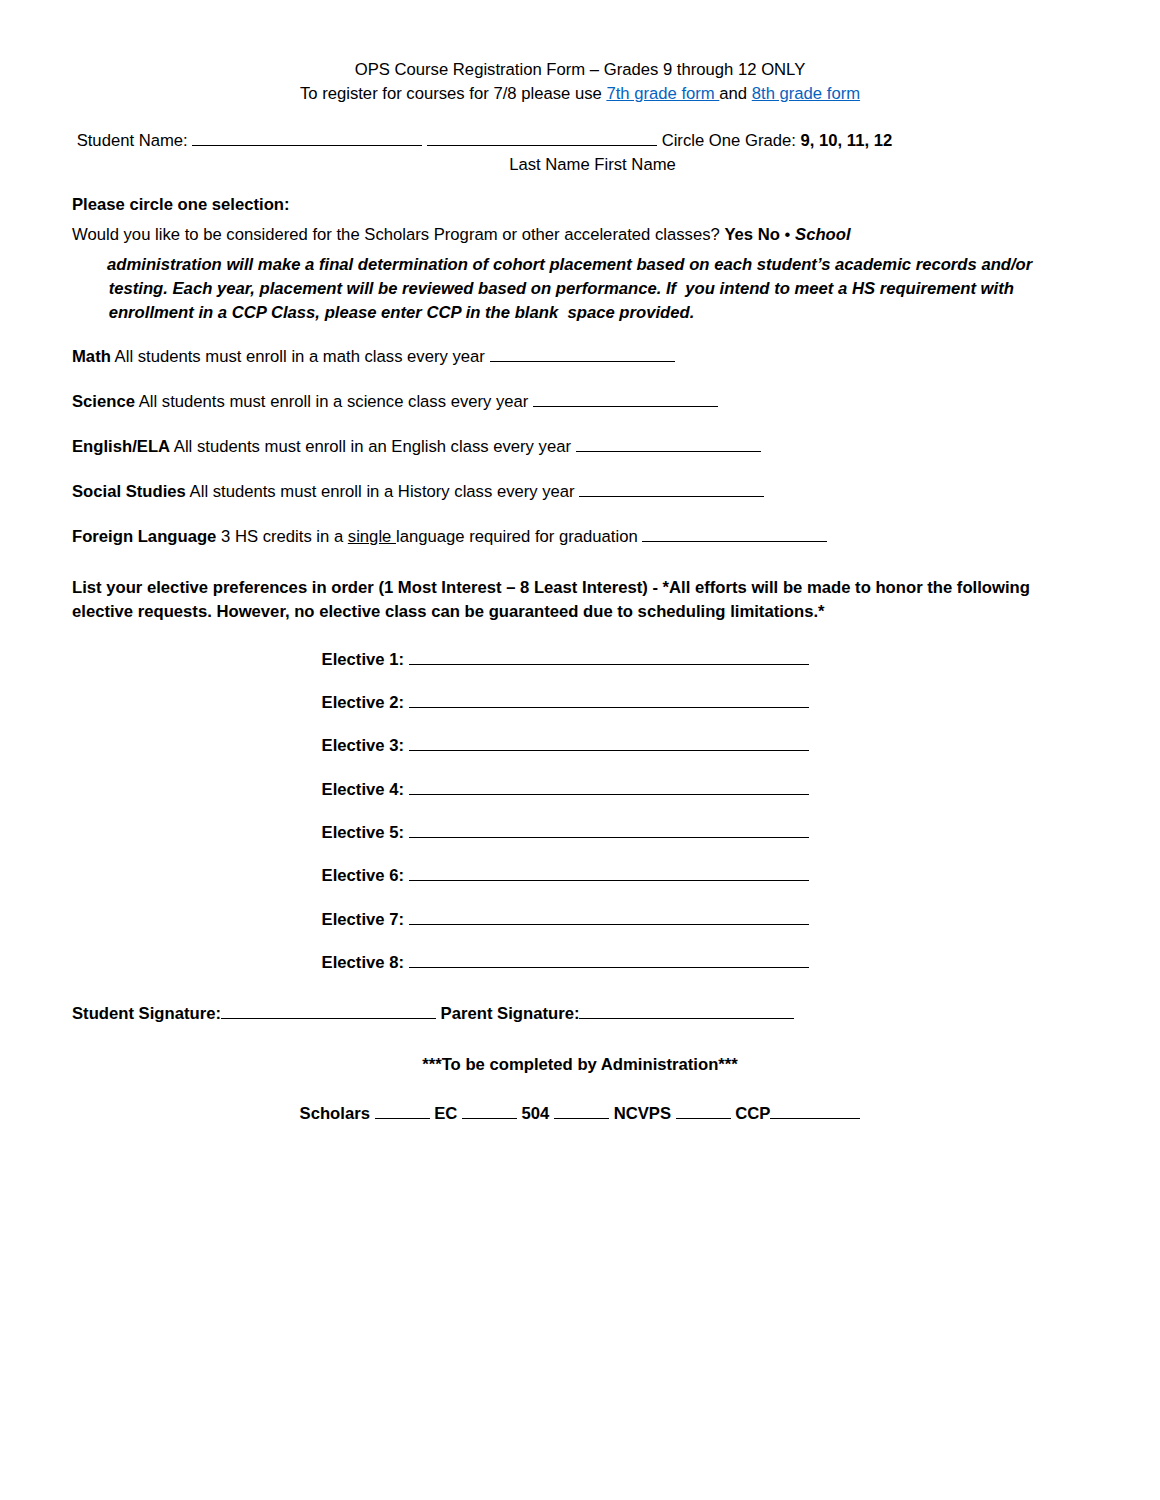OPS Course Registration Form – Grades 9 through 12 ONLY
To register for courses for 7/8 please use 7th grade form and 8th grade form
Student Name: Circle One Grade: 9, 10, 11, 12
Last Name First Name
Please circle one selection:
Would you like to be considered for the Scholars Program or other accelerated classes? Yes No • School
administration will make a final determination of cohort placement based on each student’s academic records and/or testing. Each year, placement will be reviewed based on performance. If you intend to meet a HS requirement with enrollment in a CCP Class, please enter CCP in the blank space provided.
Math All students must enroll in a math class every year
Science All students must enroll in a science class every year
English/ELA All students must enroll in an English class every year
Social Studies All students must enroll in a History class every year
Foreign Language 3 HS credits in a single language required for graduation
List your elective preferences in order (1 Most Interest – 8 Least Interest) - *All efforts will be made to honor the following elective requests. However, no elective class can be guaranteed due to scheduling limitations.*
Elective 1:
Elective 2:
Elective 3:
Elective 4:
Elective 5:
Elective 6:
Elective 7:
Elective 8:
Student Signature: Parent Signature:
***To be completed by Administration***
Scholars EC 504 NCVPS CCP